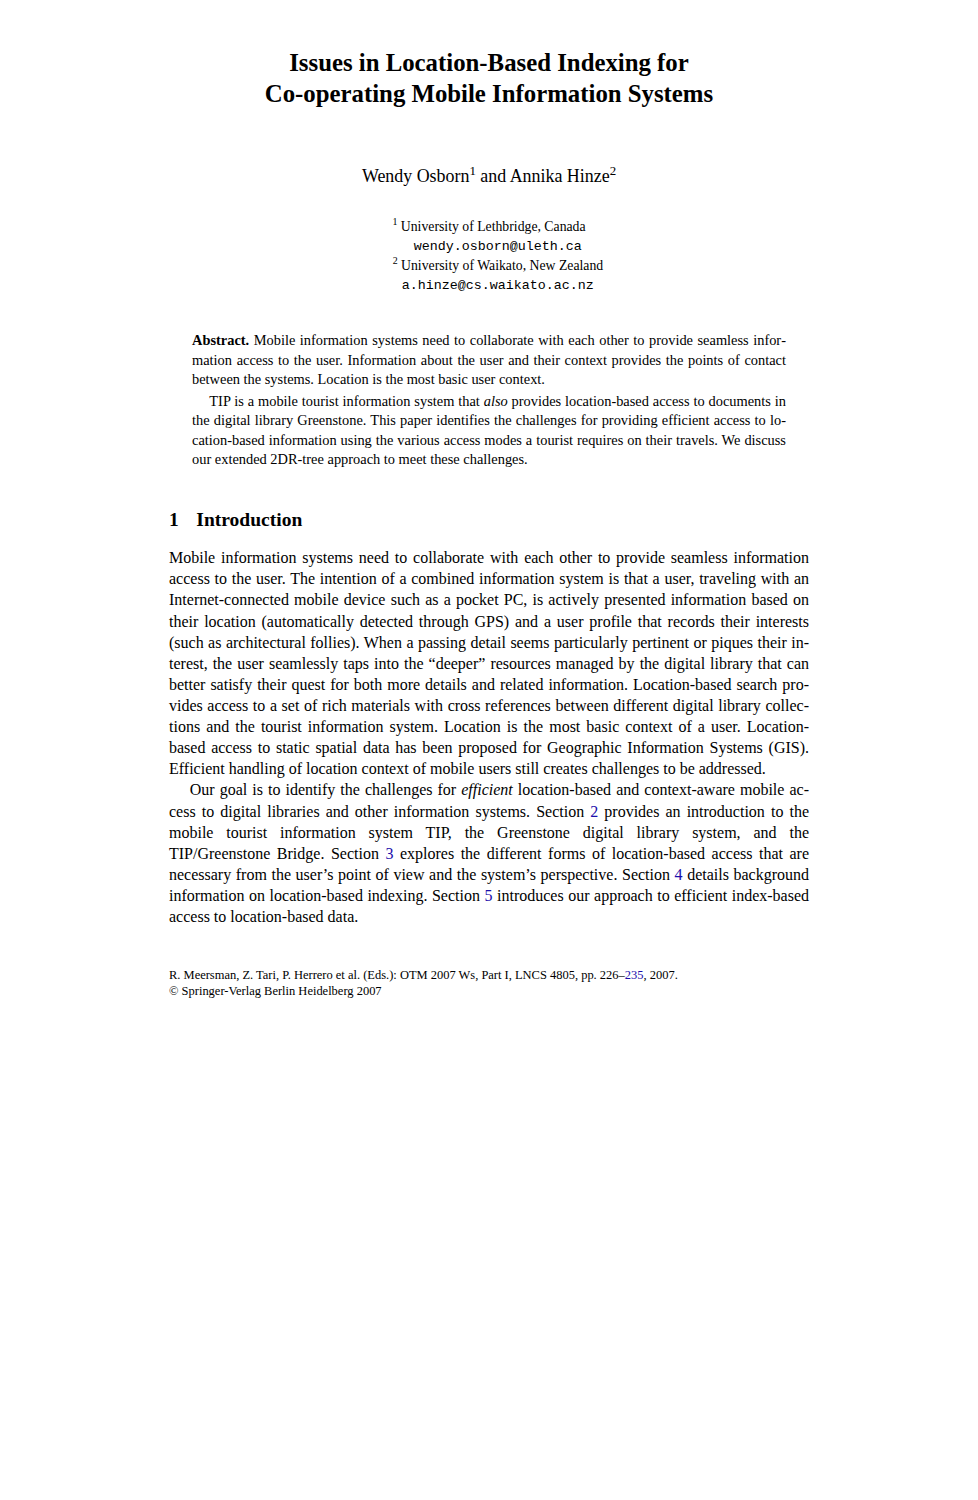Issues in Location-Based Indexing for
Co-operating Mobile Information Systems
Wendy Osborn1 and Annika Hinze2
1 University of Lethbridge, Canada
wendy.osborn@uleth.ca
2 University of Waikato, New Zealand
a.hinze@cs.waikato.ac.nz
Abstract. Mobile information systems need to collaborate with each other to provide seamless information access to the user. Information about the user and their context provides the points of contact between the systems. Location is the most basic user context.
TIP is a mobile tourist information system that also provides location-based access to documents in the digital library Greenstone. This paper identifies the challenges for providing efficient access to location-based information using the various access modes a tourist requires on their travels. We discuss our extended 2DR-tree approach to meet these challenges.
1 Introduction
Mobile information systems need to collaborate with each other to provide seamless information access to the user. The intention of a combined information system is that a user, traveling with an Internet-connected mobile device such as a pocket PC, is actively presented information based on their location (automatically detected through GPS) and a user profile that records their interests (such as architectural follies). When a passing detail seems particularly pertinent or piques their interest, the user seamlessly taps into the “deeper” resources managed by the digital library that can better satisfy their quest for both more details and related information. Location-based search provides access to a set of rich materials with cross references between different digital library collections and the tourist information system. Location is the most basic context of a user. Location-based access to static spatial data has been proposed for Geographic Information Systems (GIS). Efficient handling of location context of mobile users still creates challenges to be addressed.
Our goal is to identify the challenges for efficient location-based and context-aware mobile access to digital libraries and other information systems. Section 2 provides an introduction to the mobile tourist information system TIP, the Greenstone digital library system, and the TIP/Greenstone Bridge. Section 3 explores the different forms of location-based access that are necessary from the user’s point of view and the system’s perspective. Section 4 details background information on location-based indexing. Section 5 introduces our approach to efficient index-based access to location-based data.
R. Meersman, Z. Tari, P. Herrero et al. (Eds.): OTM 2007 Ws, Part I, LNCS 4805, pp. 226–235, 2007.
© Springer-Verlag Berlin Heidelberg 2007